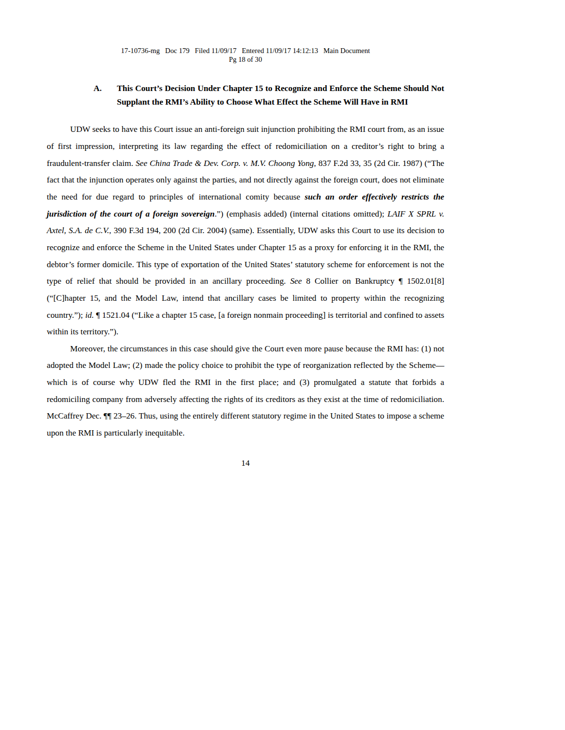17-10736-mg Doc 179 Filed 11/09/17 Entered 11/09/17 14:12:13 Main Document
Pg 18 of 30
A.
This Court’s Decision Under Chapter 15 to Recognize and Enforce the Scheme Should Not Supplant the RMI’s Ability to Choose What Effect the Scheme Will Have in RMI
UDW seeks to have this Court issue an anti-foreign suit injunction prohibiting the RMI court from, as an issue of first impression, interpreting its law regarding the effect of redomiciliation on a creditor’s right to bring a fraudulent-transfer claim. See China Trade & Dev. Corp. v. M.V. Choong Yong, 837 F.2d 33, 35 (2d Cir. 1987) (“The fact that the injunction operates only against the parties, and not directly against the foreign court, does not eliminate the need for due regard to principles of international comity because such an order effectively restricts the jurisdiction of the court of a foreign sovereign.”) (emphasis added) (internal citations omitted); LAIF X SPRL v. Axtel, S.A. de C.V., 390 F.3d 194, 200 (2d Cir. 2004) (same). Essentially, UDW asks this Court to use its decision to recognize and enforce the Scheme in the United States under Chapter 15 as a proxy for enforcing it in the RMI, the debtor’s former domicile. This type of exportation of the United States’ statutory scheme for enforcement is not the type of relief that should be provided in an ancillary proceeding. See 8 Collier on Bankruptcy ¶ 1502.01[8] (“[C]hapter 15, and the Model Law, intend that ancillary cases be limited to property within the recognizing country.”); id. ¶ 1521.04 (“Like a chapter 15 case, [a foreign nonmain proceeding] is territorial and confined to assets within its territory.”).
Moreover, the circumstances in this case should give the Court even more pause because the RMI has: (1) not adopted the Model Law; (2) made the policy choice to prohibit the type of reorganization reflected by the Scheme—which is of course why UDW fled the RMI in the first place; and (3) promulgated a statute that forbids a redomiciling company from adversely affecting the rights of its creditors as they exist at the time of redomiciliation. McCaffrey Dec. ¶¶ 23–26. Thus, using the entirely different statutory regime in the United States to impose a scheme upon the RMI is particularly inequitable.
14